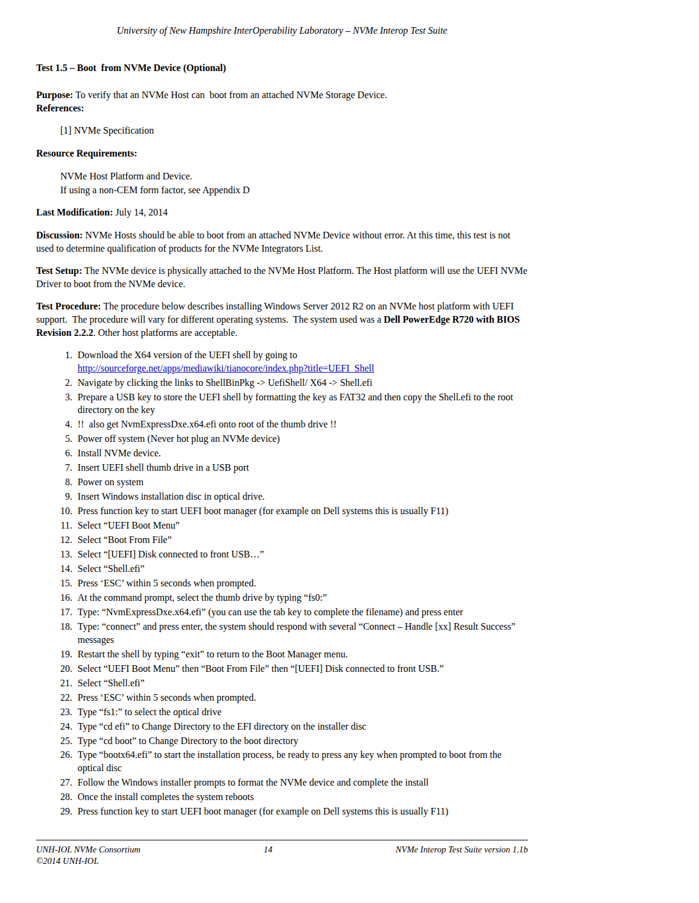University of New Hampshire InterOperability Laboratory – NVMe Interop Test Suite
Test 1.5 – Boot from NVMe Device (Optional)
Purpose: To verify that an NVMe Host can boot from an attached NVMe Storage Device.
References:
[1] NVMe Specification
Resource Requirements:
NVMe Host Platform and Device.
If using a non-CEM form factor, see Appendix D
Last Modification: July 14, 2014
Discussion: NVMe Hosts should be able to boot from an attached NVMe Device without error. At this time, this test is not used to determine qualification of products for the NVMe Integrators List.
Test Setup: The NVMe device is physically attached to the NVMe Host Platform. The Host platform will use the UEFI NVMe Driver to boot from the NVMe device.
Test Procedure: The procedure below describes installing Windows Server 2012 R2 on an NVMe host platform with UEFI support. The procedure will vary for different operating systems. The system used was a Dell PowerEdge R720 with BIOS Revision 2.2.2. Other host platforms are acceptable.
Download the X64 version of the UEFI shell by going to http://sourceforge.net/apps/mediawiki/tianocore/index.php?title=UEFI_Shell
Navigate by clicking the links to ShellBinPkg -> UefiShell/ X64 -> Shell.efi
Prepare a USB key to store the UEFI shell by formatting the key as FAT32 and then copy the Shell.efi to the root directory on the key
!! also get NvmExpressDxe.x64.efi onto root of the thumb drive !!
Power off system (Never hot plug an NVMe device)
Install NVMe device.
Insert UEFI shell thumb drive in a USB port
Power on system
Insert Windows installation disc in optical drive.
Press function key to start UEFI boot manager (for example on Dell systems this is usually F11)
Select “UEFI Boot Menu”
Select “Boot From File”
Select “[UEFI] Disk connected to front USB…”
Select “Shell.efi”
Press ‘ESC’ within 5 seconds when prompted.
At the command prompt, select the thumb drive by typing “fs0:”
Type: “NvmExpressDxe.x64.efi” (you can use the tab key to complete the filename) and press enter
Type: “connect” and press enter, the system should respond with several “Connect – Handle [xx] Result Success” messages
Restart the shell by typing “exit” to return to the Boot Manager menu.
Select “UEFI Boot Menu” then “Boot From File” then “[UEFI] Disk connected to front USB.”
Select “Shell.efi”
Press ‘ESC’ within 5 seconds when prompted.
Type “fs1:” to select the optical drive
Type “cd efi” to Change Directory to the EFI directory on the installer disc
Type “cd boot” to Change Directory to the boot directory
Type “bootx64.efi” to start the installation process, be ready to press any key when prompted to boot from the optical disc
Follow the Windows installer prompts to format the NVMe device and complete the install
Once the install completes the system reboots
Press function key to start UEFI boot manager (for example on Dell systems this is usually F11)
UNH-IOL NVMe Consortium
©2014 UNH-IOL
14
NVMe Interop Test Suite version 1.1b